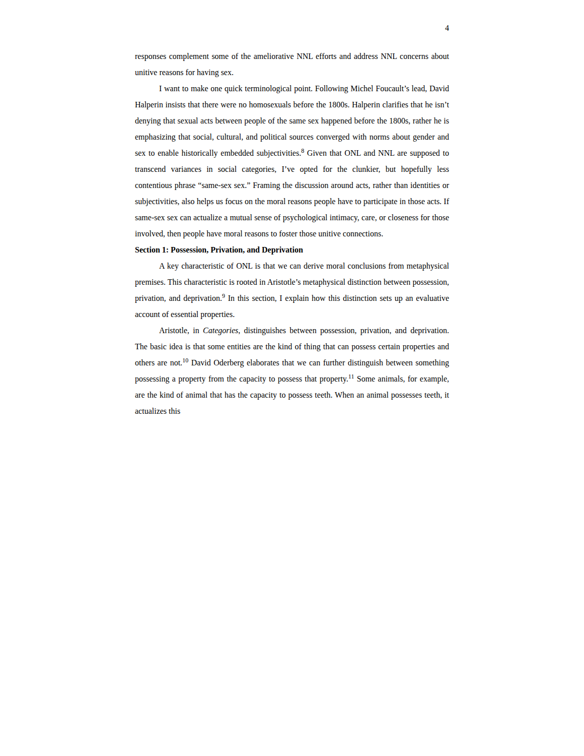4
responses complement some of the ameliorative NNL efforts and address NNL concerns about unitive reasons for having sex.
I want to make one quick terminological point. Following Michel Foucault’s lead, David Halperin insists that there were no homosexuals before the 1800s. Halperin clarifies that he isn’t denying that sexual acts between people of the same sex happened before the 1800s, rather he is emphasizing that social, cultural, and political sources converged with norms about gender and sex to enable historically embedded subjectivities.8 Given that ONL and NNL are supposed to transcend variances in social categories, I’ve opted for the clunkier, but hopefully less contentious phrase “same-sex sex.” Framing the discussion around acts, rather than identities or subjectivities, also helps us focus on the moral reasons people have to participate in those acts. If same-sex sex can actualize a mutual sense of psychological intimacy, care, or closeness for those involved, then people have moral reasons to foster those unitive connections.
Section 1: Possession, Privation, and Deprivation
A key characteristic of ONL is that we can derive moral conclusions from metaphysical premises. This characteristic is rooted in Aristotle’s metaphysical distinction between possession, privation, and deprivation.9 In this section, I explain how this distinction sets up an evaluative account of essential properties.
Aristotle, in Categories, distinguishes between possession, privation, and deprivation. The basic idea is that some entities are the kind of thing that can possess certain properties and others are not.10 David Oderberg elaborates that we can further distinguish between something possessing a property from the capacity to possess that property.11 Some animals, for example, are the kind of animal that has the capacity to possess teeth. When an animal possesses teeth, it actualizes this